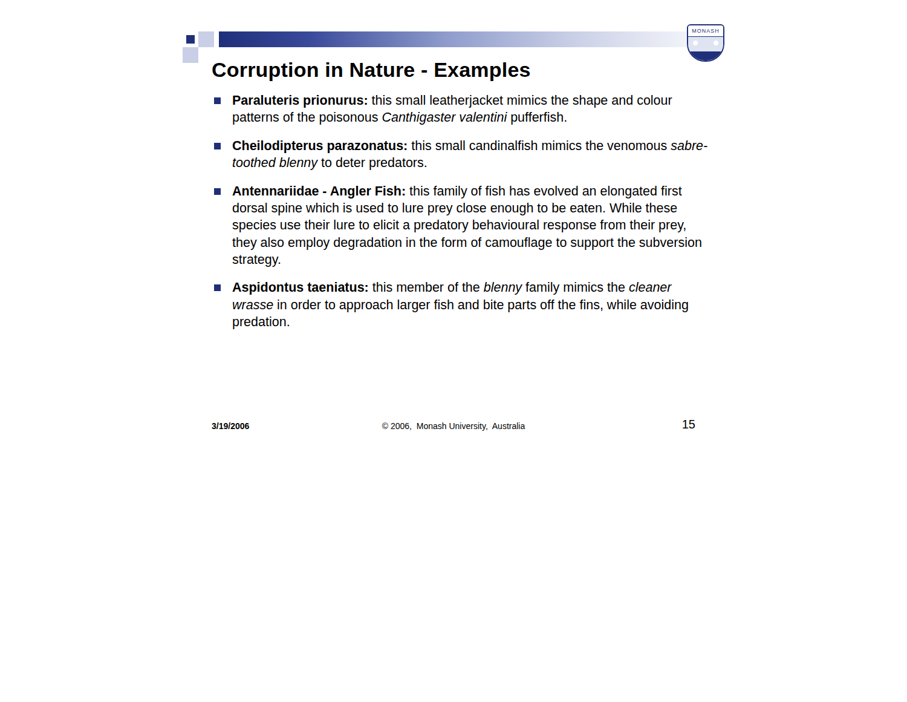MONASH
Corruption in Nature - Examples
Paraluteris prionurus: this small leatherjacket mimics the shape and colour patterns of the poisonous Canthigaster valentini pufferfish.
Cheilodipterus parazonatus: this small candinalfish mimics the venomous sabre-toothed blenny to deter predators.
Antennariidae - Angler Fish: this family of fish has evolved an elongated first dorsal spine which is used to lure prey close enough to be eaten. While these species use their lure to elicit a predatory behavioural response from their prey, they also employ degradation in the form of camouflage to support the subversion strategy.
Aspidontus taeniatus: this member of the blenny family mimics the cleaner wrasse in order to approach larger fish and bite parts off the fins, while avoiding predation.
3/19/2006
© 2006, Monash University, Australia
15